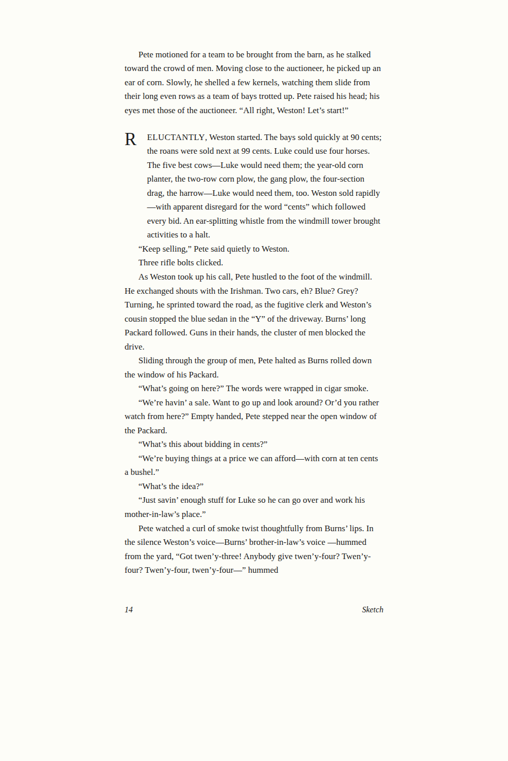Pete motioned for a team to be brought from the barn, as he stalked toward the crowd of men. Moving close to the auctioneer, he picked up an ear of corn. Slowly, he shelled a few kernels, watching them slide from their long even rows as a team of bays trotted up. Pete raised his head; his eyes met those of the auctioneer. “All right, Weston! Let’s start!”
RELUCTANTLY, Weston started. The bays sold quickly at 90 cents; the roans were sold next at 99 cents. Luke could use four horses. The five best cows—Luke would need them; the year-old corn planter, the two-row corn plow, the gang plow, the four-section drag, the harrow—Luke would need them, too. Weston sold rapidly—with apparent disregard for the word “cents” which followed every bid. An ear-splitting whistle from the windmill tower brought activities to a halt.
“Keep selling,” Pete said quietly to Weston.
Three rifle bolts clicked.
As Weston took up his call, Pete hustled to the foot of the windmill. He exchanged shouts with the Irishman. Two cars, eh? Blue? Grey? Turning, he sprinted toward the road, as the fugitive clerk and Weston’s cousin stopped the blue sedan in the “Y” of the driveway. Burns’ long Packard followed. Guns in their hands, the cluster of men blocked the drive.
Sliding through the group of men, Pete halted as Burns rolled down the window of his Packard.
“What’s going on here?” The words were wrapped in cigar smoke.
“We’re havin’ a sale. Want to go up and look around? Or’d you rather watch from here?” Empty handed, Pete stepped near the open window of the Packard.
“What’s this about bidding in cents?”
“We’re buying things at a price we can afford—with corn at ten cents a bushel.”
“What’s the idea?”
“Just savin’ enough stuff for Luke so he can go over and work his mother-in-law’s place.”
Pete watched a curl of smoke twist thoughtfully from Burns’ lips. In the silence Weston’s voice—Burns’ brother-in-law’s voice —hummed from the yard, “Got twen’y-three! Anybody give twen’y-four? Twen’y-four? Twen’y-four, twen’y-four—” hummed
14 Sketch